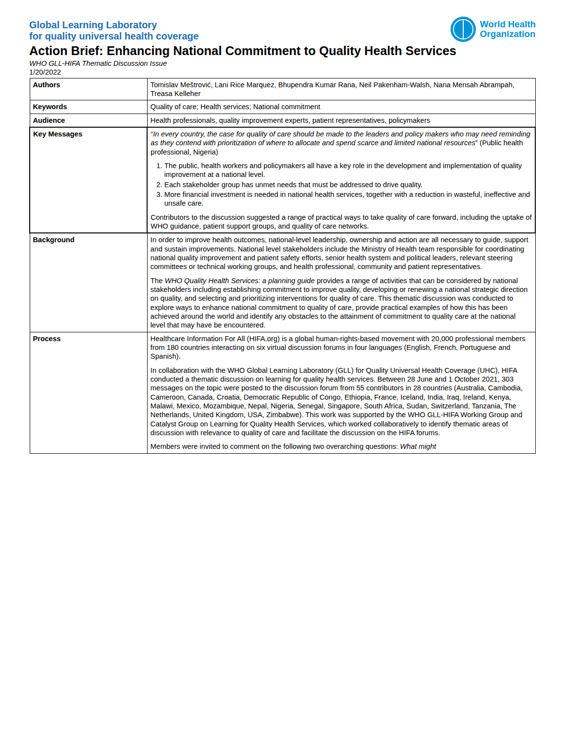World Health
Organization
Global Learning Laboratory
for quality universal health coverage
Action Brief: Enhancing National Commitment to Quality Health Services
WHO GLL-HIFA Thematic Discussion Issue
1/20/2022
| Authors | Tomislav Meštrović, Lani Rice Marquez, Bhupendra Kumar Rana, Neil Pakenham-Walsh, Nana Mensah Abrampah, Treasa Kelleher |
| Keywords | Quality of care; Health services; National commitment |
| Audience | Health professionals, quality improvement experts, patient representatives, policymakers |
| Key Messages | “ In every country, the case for quality of care should be made to the leaders and policy makers who may need reminding as they contend with prioritization of where to allocate and spend scarce and limited national resources ” (Public health professional, Nigeria) The public, health workers and policymakers all have a key role in the development and implementation of quality improvement at a national level. Each stakeholder group has unmet needs that must be addressed to drive quality. More financial investment is needed in national health services, together with a reduction in wasteful, ineffective and unsafe care. Contributors to the discussion suggested a range of practical ways to take quality of care forward, including the uptake of WHO guidance, patient support groups, and quality of care networks. |
| Background | In order to improve health outcomes, national-level leadership, ownership and action are all necessary to guide, support and sustain improvements. National level stakeholders include the Ministry of Health team responsible for coordinating national quality improvement and patient safety efforts, senior health system and political leaders, relevant steering committees or technical working groups, and health professional, community and patient representatives. The WHO Quality Health Services: a planning guide provides a range of activities that can be considered by national stakeholders including establishing commitment to improve quality, developing or renewing a national strategic direction on quality, and selecting and prioritizing interventions for quality of care. This thematic discussion was conducted to explore ways to enhance national commitment to quality of care, provide practical examples of how this has been achieved around the world and identify any obstacles to the attainment of commitment to quality care at the national level that may have be encountered. |
| Process | Healthcare Information For All (HIFA.org) is a global human-rights-based movement with 20,000 professional members from 180 countries interacting on six virtual discussion forums in four languages (English, French, Portuguese and Spanish). In collaboration with the WHO Global Learning Laboratory (GLL) for Quality Universal Health Coverage (UHC), HIFA conducted a thematic discussion on learning for quality health services. Between 28 June and 1 October 2021, 303 messages on the topic were posted to the discussion forum from 55 contributors in 28 countries (Australia, Cambodia, Cameroon, Canada, Croatia, Democratic Republic of Congo, Ethiopia, France, Iceland, India, Iraq, Ireland, Kenya, Malawi, Mexico, Mozambique, Nepal, Nigeria, Senegal, Singapore, South Africa, Sudan, Switzerland, Tanzania, The Netherlands, United Kingdom, USA, Zimbabwe). This work was supported by the WHO GLL-HIFA Working Group and Catalyst Group on Learning for Quality Health Services, which worked collaboratively to identify thematic areas of discussion with relevance to quality of care and facilitate the discussion on the HIFA forums. Members were invited to comment on the following two overarching questions: What might |